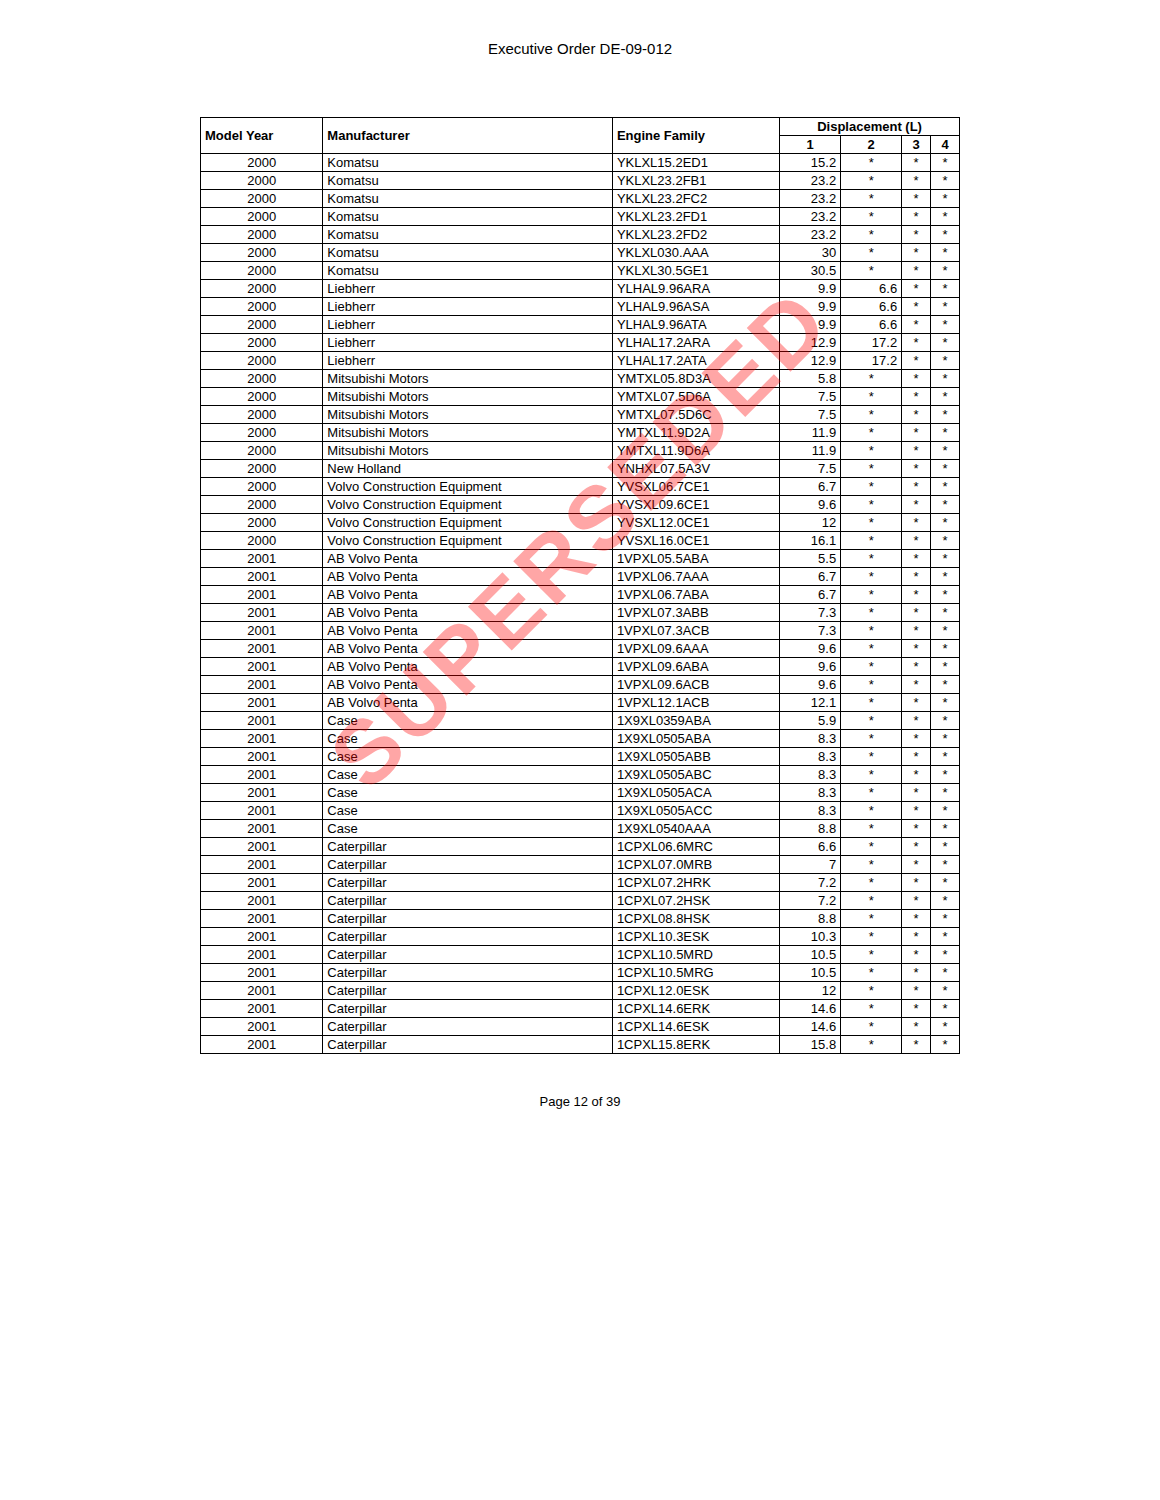Executive Order DE-09-012
SUPERSEDED
| Model Year | Manufacturer | Engine Family | Displacement (L) |
| --- | --- | --- | --- |
| 1 | 2 | 3 | 4 |
| 2000 | Komatsu | YKLXL15.2ED1 | 15.2 | * | * | * |
| 2000 | Komatsu | YKLXL23.2FB1 | 23.2 | * | * | * |
| 2000 | Komatsu | YKLXL23.2FC2 | 23.2 | * | * | * |
| 2000 | Komatsu | YKLXL23.2FD1 | 23.2 | * | * | * |
| 2000 | Komatsu | YKLXL23.2FD2 | 23.2 | * | * | * |
| 2000 | Komatsu | YKLXL030.AAA | 30 | * | * | * |
| 2000 | Komatsu | YKLXL30.5GE1 | 30.5 | * | * | * |
| 2000 | Liebherr | YLHAL9.96ARA | 9.9 | 6.6 | * | * |
| 2000 | Liebherr | YLHAL9.96ASA | 9.9 | 6.6 | * | * |
| 2000 | Liebherr | YLHAL9.96ATA | 9.9 | 6.6 | * | * |
| 2000 | Liebherr | YLHAL17.2ARA | 12.9 | 17.2 | * | * |
| 2000 | Liebherr | YLHAL17.2ATA | 12.9 | 17.2 | * | * |
| 2000 | Mitsubishi Motors | YMTXL05.8D3A | 5.8 | * | * | * |
| 2000 | Mitsubishi Motors | YMTXL07.5D6A | 7.5 | * | * | * |
| 2000 | Mitsubishi Motors | YMTXL07.5D6C | 7.5 | * | * | * |
| 2000 | Mitsubishi Motors | YMTXL11.9D2A | 11.9 | * | * | * |
| 2000 | Mitsubishi Motors | YMTXL11.9D6A | 11.9 | * | * | * |
| 2000 | New Holland | YNHXL07.5A3V | 7.5 | * | * | * |
| 2000 | Volvo Construction Equipment | YVSXL06.7CE1 | 6.7 | * | * | * |
| 2000 | Volvo Construction Equipment | YVSXL09.6CE1 | 9.6 | * | * | * |
| 2000 | Volvo Construction Equipment | YVSXL12.0CE1 | 12 | * | * | * |
| 2000 | Volvo Construction Equipment | YVSXL16.0CE1 | 16.1 | * | * | * |
| 2001 | AB Volvo Penta | 1VPXL05.5ABA | 5.5 | * | * | * |
| 2001 | AB Volvo Penta | 1VPXL06.7AAA | 6.7 | * | * | * |
| 2001 | AB Volvo Penta | 1VPXL06.7ABA | 6.7 | * | * | * |
| 2001 | AB Volvo Penta | 1VPXL07.3ABB | 7.3 | * | * | * |
| 2001 | AB Volvo Penta | 1VPXL07.3ACB | 7.3 | * | * | * |
| 2001 | AB Volvo Penta | 1VPXL09.6AAA | 9.6 | * | * | * |
| 2001 | AB Volvo Penta | 1VPXL09.6ABA | 9.6 | * | * | * |
| 2001 | AB Volvo Penta | 1VPXL09.6ACB | 9.6 | * | * | * |
| 2001 | AB Volvo Penta | 1VPXL12.1ACB | 12.1 | * | * | * |
| 2001 | Case | 1X9XL0359ABA | 5.9 | * | * | * |
| 2001 | Case | 1X9XL0505ABA | 8.3 | * | * | * |
| 2001 | Case | 1X9XL0505ABB | 8.3 | * | * | * |
| 2001 | Case | 1X9XL0505ABC | 8.3 | * | * | * |
| 2001 | Case | 1X9XL0505ACA | 8.3 | * | * | * |
| 2001 | Case | 1X9XL0505ACC | 8.3 | * | * | * |
| 2001 | Case | 1X9XL0540AAA | 8.8 | * | * | * |
| 2001 | Caterpillar | 1CPXL06.6MRC | 6.6 | * | * | * |
| 2001 | Caterpillar | 1CPXL07.0MRB | 7 | * | * | * |
| 2001 | Caterpillar | 1CPXL07.2HRK | 7.2 | * | * | * |
| 2001 | Caterpillar | 1CPXL07.2HSK | 7.2 | * | * | * |
| 2001 | Caterpillar | 1CPXL08.8HSK | 8.8 | * | * | * |
| 2001 | Caterpillar | 1CPXL10.3ESK | 10.3 | * | * | * |
| 2001 | Caterpillar | 1CPXL10.5MRD | 10.5 | * | * | * |
| 2001 | Caterpillar | 1CPXL10.5MRG | 10.5 | * | * | * |
| 2001 | Caterpillar | 1CPXL12.0ESK | 12 | * | * | * |
| 2001 | Caterpillar | 1CPXL14.6ERK | 14.6 | * | * | * |
| 2001 | Caterpillar | 1CPXL14.6ESK | 14.6 | * | * | * |
| 2001 | Caterpillar | 1CPXL15.8ERK | 15.8 | * | * | * |
Page 12 of 39